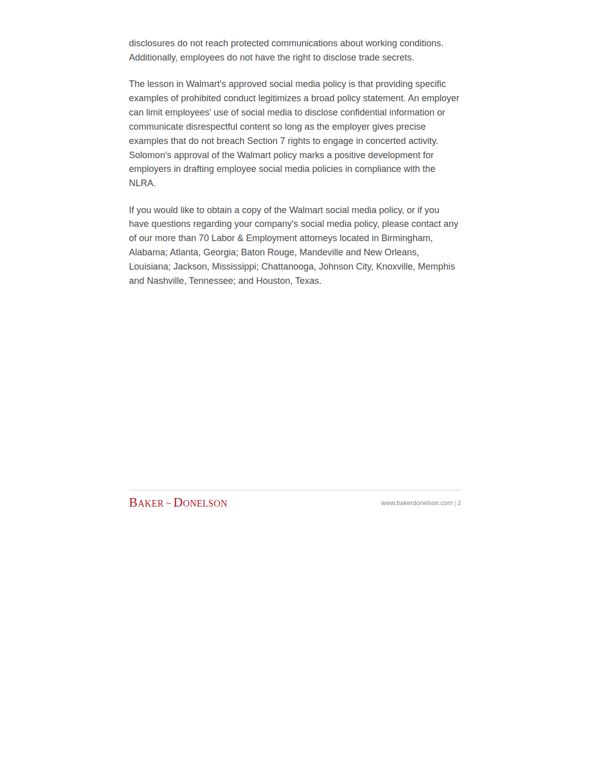disclosures do not reach protected communications about working conditions. Additionally, employees do not have the right to disclose trade secrets.
The lesson in Walmart's approved social media policy is that providing specific examples of prohibited conduct legitimizes a broad policy statement. An employer can limit employees' use of social media to disclose confidential information or communicate disrespectful content so long as the employer gives precise examples that do not breach Section 7 rights to engage in concerted activity. Solomon's approval of the Walmart policy marks a positive development for employers in drafting employee social media policies in compliance with the NLRA.
If you would like to obtain a copy of the Walmart social media policy, or if you have questions regarding your company's social media policy, please contact any of our more than 70 Labor & Employment attorneys located in Birmingham, Alabama; Atlanta, Georgia; Baton Rouge, Mandeville and New Orleans, Louisiana; Jackson, Mississippi; Chattanooga, Johnson City, Knoxville, Memphis and Nashville, Tennessee; and Houston, Texas.
Baker ~ Donelson
www.bakerdonelson.com|2